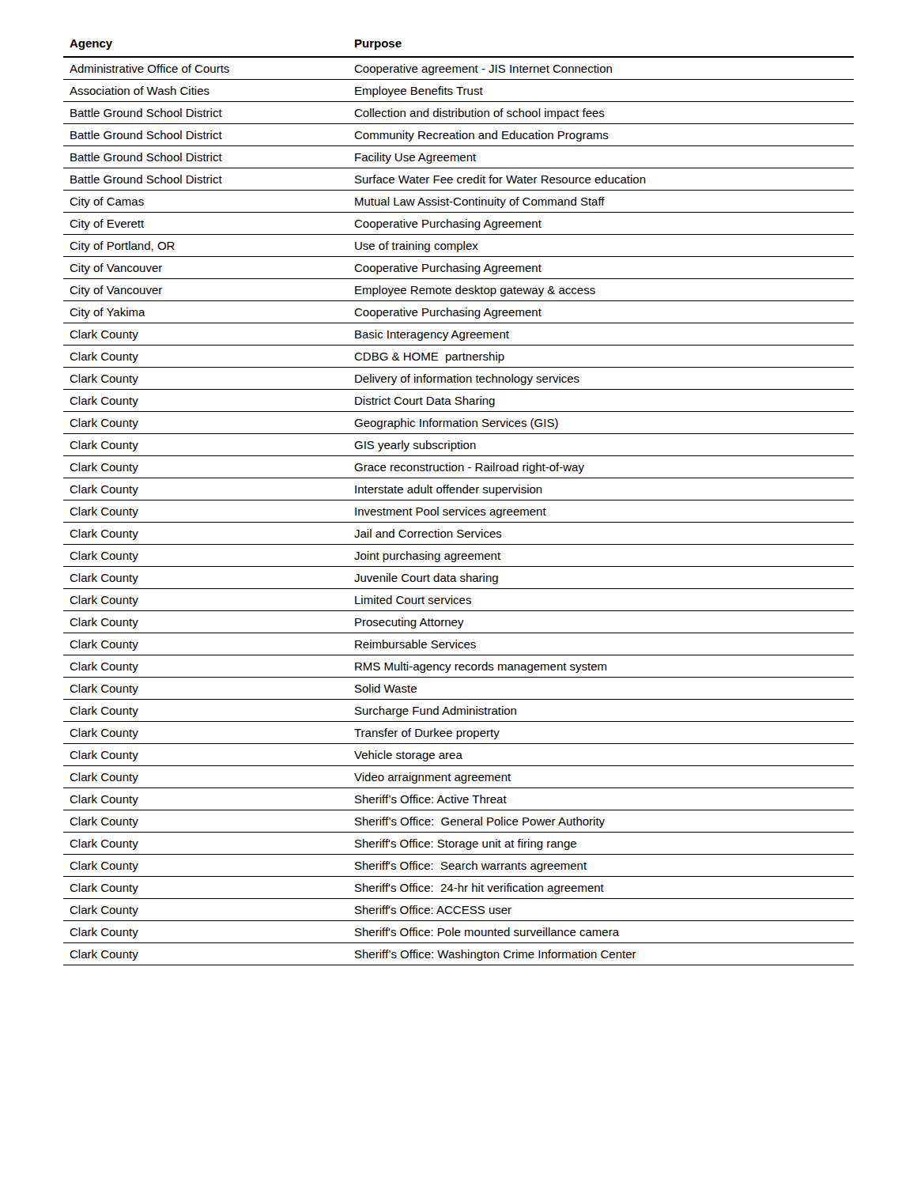| Agency | Purpose |
| --- | --- |
| Administrative Office of Courts | Cooperative agreement - JIS Internet Connection |
| Association of Wash Cities | Employee Benefits Trust |
| Battle Ground School District | Collection and distribution of school impact fees |
| Battle Ground School District | Community Recreation and Education Programs |
| Battle Ground School District | Facility Use Agreement |
| Battle Ground School District | Surface Water Fee credit for Water Resource education |
| City of Camas | Mutual Law Assist-Continuity of Command Staff |
| City of Everett | Cooperative Purchasing Agreement |
| City of Portland, OR | Use of training complex |
| City of Vancouver | Cooperative Purchasing Agreement |
| City of Vancouver | Employee Remote desktop gateway & access |
| City of Yakima | Cooperative Purchasing Agreement |
| Clark County | Basic Interagency Agreement |
| Clark County | CDBG & HOME partnership |
| Clark County | Delivery of information technology services |
| Clark County | District Court Data Sharing |
| Clark County | Geographic Information Services (GIS) |
| Clark County | GIS yearly subscription |
| Clark County | Grace reconstruction - Railroad right-of-way |
| Clark County | Interstate adult offender supervision |
| Clark County | Investment Pool services agreement |
| Clark County | Jail and Correction Services |
| Clark County | Joint purchasing agreement |
| Clark County | Juvenile Court data sharing |
| Clark County | Limited Court services |
| Clark County | Prosecuting Attorney |
| Clark County | Reimbursable Services |
| Clark County | RMS Multi-agency records management system |
| Clark County | Solid Waste |
| Clark County | Surcharge Fund Administration |
| Clark County | Transfer of Durkee property |
| Clark County | Vehicle storage area |
| Clark County | Video arraignment agreement |
| Clark County | Sheriff’s Office: Active Threat |
| Clark County | Sheriff’s Office: General Police Power Authority |
| Clark County | Sheriff's Office: Storage unit at firing range |
| Clark County | Sheriff's Office: Search warrants agreement |
| Clark County | Sheriff's Office: 24-hr hit verification agreement |
| Clark County | Sheriff's Office: ACCESS user |
| Clark County | Sheriff's Office: Pole mounted surveillance camera |
| Clark County | Sheriff’s Office: Washington Crime Information Center |